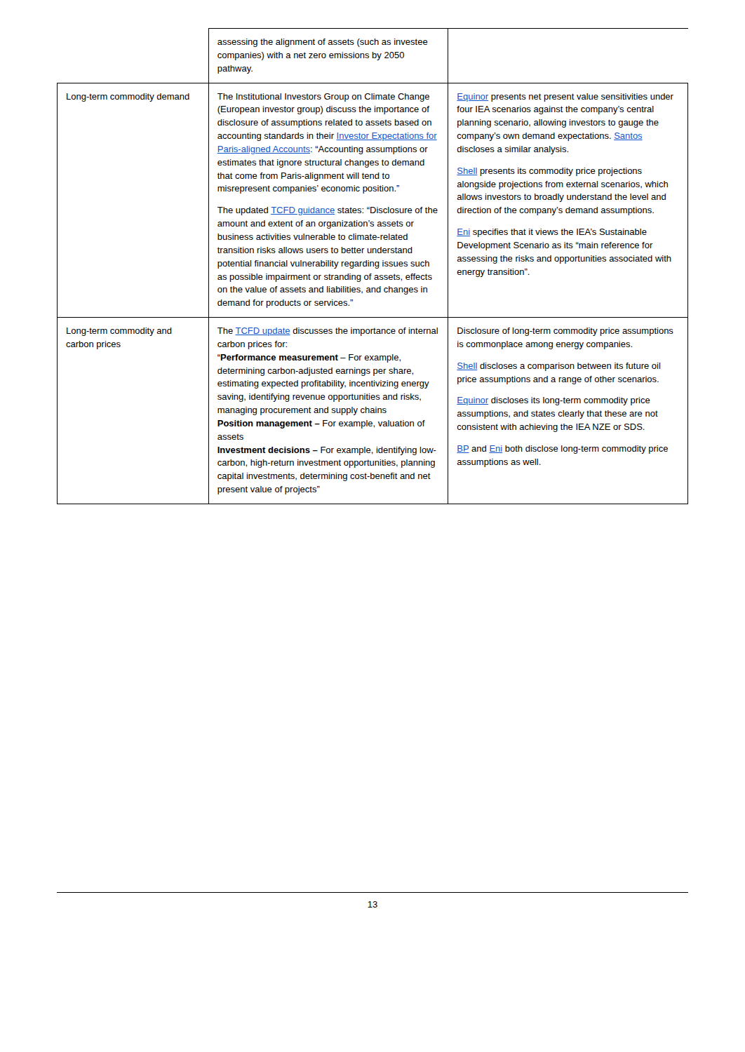| | assessing the alignment of assets (such as investee companies) with a net zero emissions by 2050 pathway. | |
| Long-term commodity demand | The Institutional Investors Group on Climate Change (European investor group) discuss the importance of disclosure of assumptions related to assets based on accounting standards in their Investor Expectations for Paris-aligned Accounts : “Accounting assumptions or estimates that ignore structural changes to demand that come from Paris-alignment will tend to misrepresent companies’ economic position.” The updated TCFD guidance states: “Disclosure of the amount and extent of an organization’s assets or business activities vulnerable to climate-related transition risks allows users to better understand potential financial vulnerability regarding issues such as possible impairment or stranding of assets, effects on the value of assets and liabilities, and changes in demand for products or services.” | Equinor presents net present value sensitivities under four IEA scenarios against the company’s central planning scenario, allowing investors to gauge the company’s own demand expectations. Santos discloses a similar analysis. Shell presents its commodity price projections alongside projections from external scenarios, which allows investors to broadly understand the level and direction of the company’s demand assumptions. Eni specifies that it views the IEA’s Sustainable Development Scenario as its “main reference for assessing the risks and opportunities associated with energy transition”. |
| Long-term commodity and carbon prices | The TCFD update discusses the importance of internal carbon prices for: “ Performance measurement – For example, determining carbon-adjusted earnings per share, estimating expected profitability, incentivizing energy saving, identifying revenue opportunities and risks, managing procurement and supply chains Position management – For example, valuation of assets Investment decisions – For example, identifying low-carbon, high-return investment opportunities, planning capital investments, determining cost-benefit and net present value of projects” | Disclosure of long-term commodity price assumptions is commonplace among energy companies. Shell discloses a comparison between its future oil price assumptions and a range of other scenarios. Equinor discloses its long-term commodity price assumptions, and states clearly that these are not consistent with achieving the IEA NZE or SDS. BP and Eni both disclose long-term commodity price assumptions as well. |
13